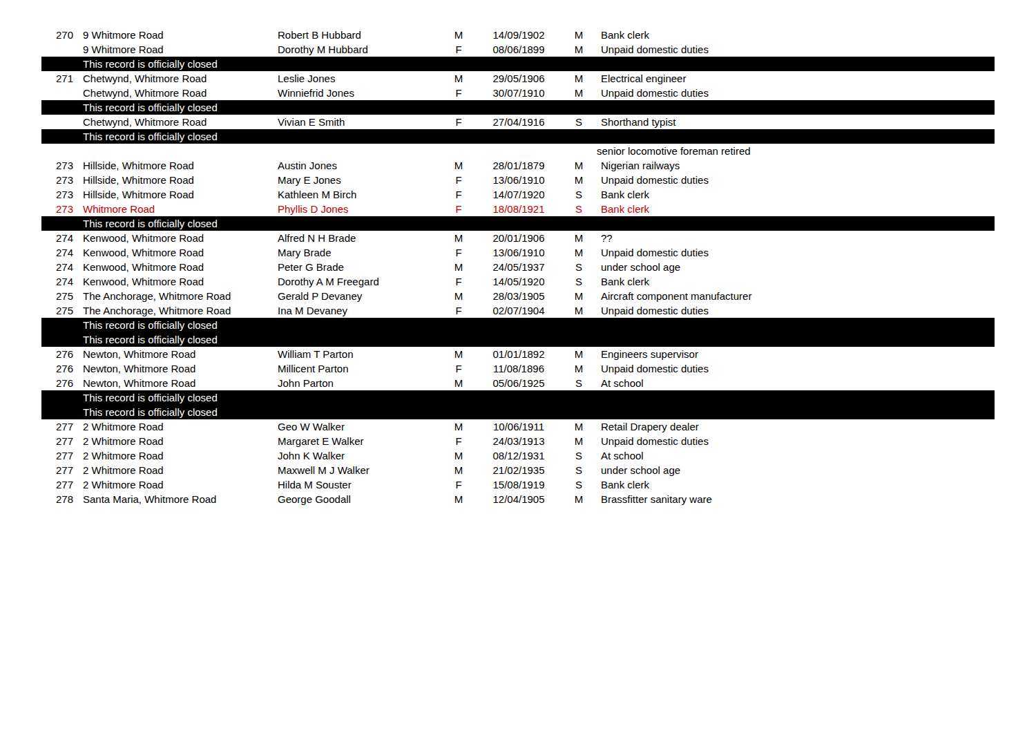| 270 | 9 Whitmore Road | Robert B Hubbard | M | 14/09/1902 | M | Bank clerk |
| | 9 Whitmore Road | Dorothy M Hubbard | F | 08/06/1899 | M | Unpaid domestic duties |
| | This record is officially closed |
| 271 | Chetwynd, Whitmore Road | Leslie Jones | M | 29/05/1906 | M | Electrical engineer |
| | Chetwynd, Whitmore Road | Winniefrid Jones | F | 30/07/1910 | M | Unpaid domestic duties |
| | This record is officially closed |
| | Chetwynd, Whitmore Road | Vivian E Smith | F | 27/04/1916 | S | Shorthand typist |
| | This record is officially closed |
| | | | | | | senior locomotive foreman retired |
| 273 | Hillside, Whitmore Road | Austin Jones | M | 28/01/1879 | M | Nigerian railways |
| 273 | Hillside, Whitmore Road | Mary E Jones | F | 13/06/1910 | M | Unpaid domestic duties |
| 273 | Hillside, Whitmore Road | Kathleen M Birch | F | 14/07/1920 | S | Bank clerk |
| 273 | Whitmore Road | Phyllis D Jones | F | 18/08/1921 | S | Bank clerk |
| | This record is officially closed |
| 274 | Kenwood, Whitmore Road | Alfred N H Brade | M | 20/01/1906 | M | ?? |
| 274 | Kenwood, Whitmore Road | Mary Brade | F | 13/06/1910 | M | Unpaid domestic duties |
| 274 | Kenwood, Whitmore Road | Peter G Brade | M | 24/05/1937 | S | under school age |
| 274 | Kenwood, Whitmore Road | Dorothy A M Freegard | F | 14/05/1920 | S | Bank clerk |
| 275 | The Anchorage, Whitmore Road | Gerald P Devaney | M | 28/03/1905 | M | Aircraft component manufacturer |
| 275 | The Anchorage, Whitmore Road | Ina M Devaney | F | 02/07/1904 | M | Unpaid domestic duties |
| | This record is officially closed |
| | This record is officially closed |
| 276 | Newton, Whitmore Road | William T Parton | M | 01/01/1892 | M | Engineers supervisor |
| 276 | Newton, Whitmore Road | Millicent Parton | F | 11/08/1896 | M | Unpaid domestic duties |
| 276 | Newton, Whitmore Road | John Parton | M | 05/06/1925 | S | At school |
| | This record is officially closed |
| | This record is officially closed |
| 277 | 2 Whitmore Road | Geo W Walker | M | 10/06/1911 | M | Retail Drapery dealer |
| 277 | 2 Whitmore Road | Margaret E Walker | F | 24/03/1913 | M | Unpaid domestic duties |
| 277 | 2 Whitmore Road | John K Walker | M | 08/12/1931 | S | At school |
| 277 | 2 Whitmore Road | Maxwell M J Walker | M | 21/02/1935 | S | under school age |
| 277 | 2 Whitmore Road | Hilda M Souster | F | 15/08/1919 | S | Bank clerk |
| 278 | Santa Maria, Whitmore Road | George Goodall | M | 12/04/1905 | M | Brassfitter sanitary ware |